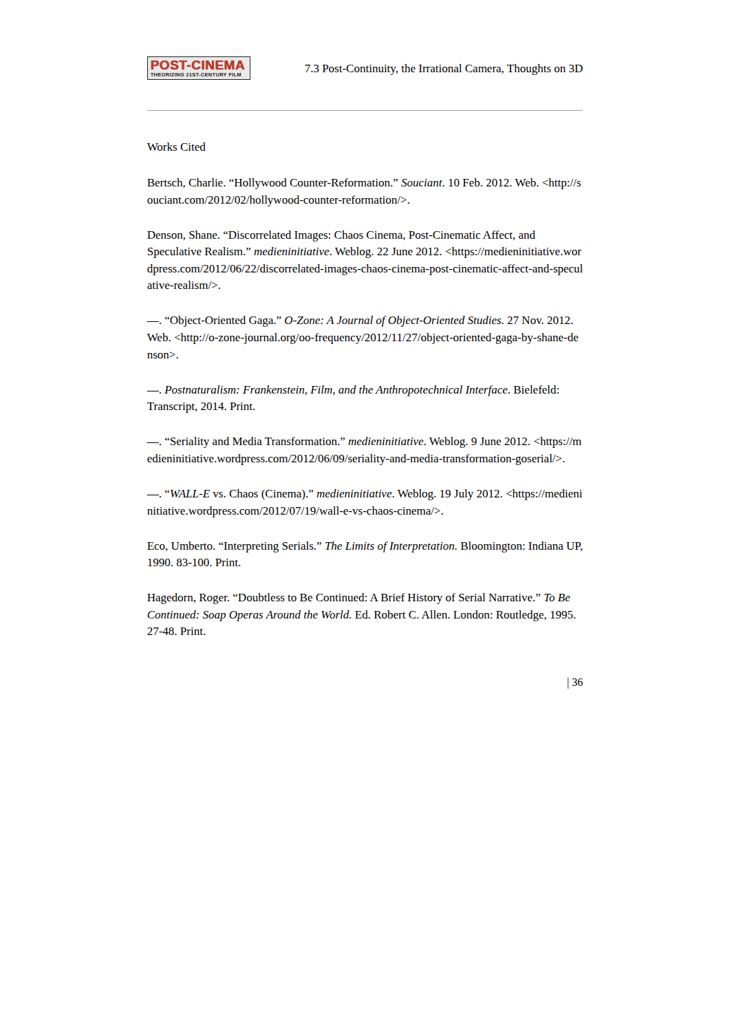POST-CINEMA
THEORIZING 21ST-CENTURY FILM
7.3 Post-Continuity, the Irrational Camera, Thoughts on 3D
Works Cited
Bertsch, Charlie. “Hollywood Counter-Reformation.” Souciant. 10 Feb. 2012. Web. <http://souciant.com/2012/02/hollywood-counter-reformation/>.
Denson, Shane. “Discorrelated Images: Chaos Cinema, Post-Cinematic Affect, and Speculative Realism.” medieninitiative. Weblog. 22 June 2012. <https://medieninitiative.wordpress.com/2012/06/22/discorrelated-images-chaos-cinema-post-cinematic-affect-and-speculative-realism/>.
—. “Object-Oriented Gaga.” O-Zone: A Journal of Object-Oriented Studies. 27 Nov. 2012. Web. <http://o-zone-journal.org/oo-frequency/2012/11/27/object-oriented-gaga-by-shane-denson>.
—. Postnaturalism: Frankenstein, Film, and the Anthropotechnical Interface. Bielefeld: Transcript, 2014. Print.
—. “Seriality and Media Transformation.” medieninitiative. Weblog. 9 June 2012. <https://medieninitiative.wordpress.com/2012/06/09/seriality-and-media-transformation-goserial/>.
—. “WALL-E vs. Chaos (Cinema).” medieninitiative. Weblog. 19 July 2012. <https://medieninitiative.wordpress.com/2012/07/19/wall-e-vs-chaos-cinema/>.
Eco, Umberto. “Interpreting Serials.” The Limits of Interpretation. Bloomington: Indiana UP, 1990. 83-100. Print.
Hagedorn, Roger. “Doubtless to Be Continued: A Brief History of Serial Narrative.” To Be Continued: Soap Operas Around the World. Ed. Robert C. Allen. London: Routledge, 1995. 27-48. Print.
| 36